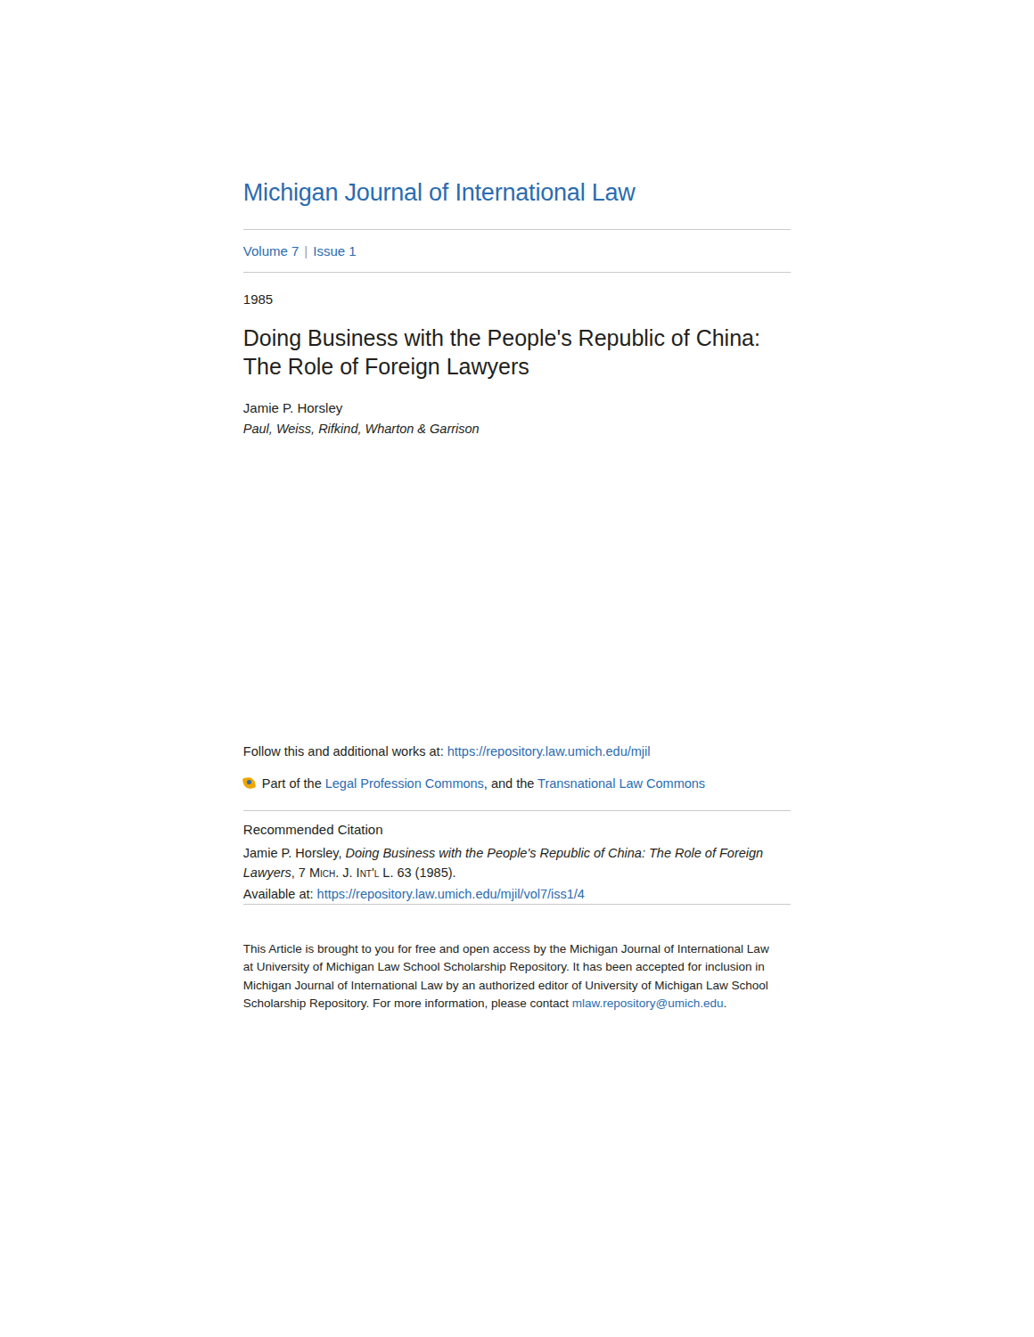Michigan Journal of International Law
Volume 7|Issue 1
1985
Doing Business with the People's Republic of China: The Role of Foreign Lawyers
Jamie P. Horsley
Paul, Weiss, Rifkind, Wharton & Garrison
Follow this and additional works at: https://repository.law.umich.edu/mjil
Part of the Legal Profession Commons, and the Transnational Law Commons
Recommended Citation
Jamie P. Horsley, Doing Business with the People's Republic of China: The Role of Foreign Lawyers, 7 Mich. J. Int'l L. 63 (1985).
Available at: https://repository.law.umich.edu/mjil/vol7/iss1/4
This Article is brought to you for free and open access by the Michigan Journal of International Law at University of Michigan Law School Scholarship Repository. It has been accepted for inclusion in Michigan Journal of International Law by an authorized editor of University of Michigan Law School Scholarship Repository. For more information, please contact mlaw.repository@umich.edu.